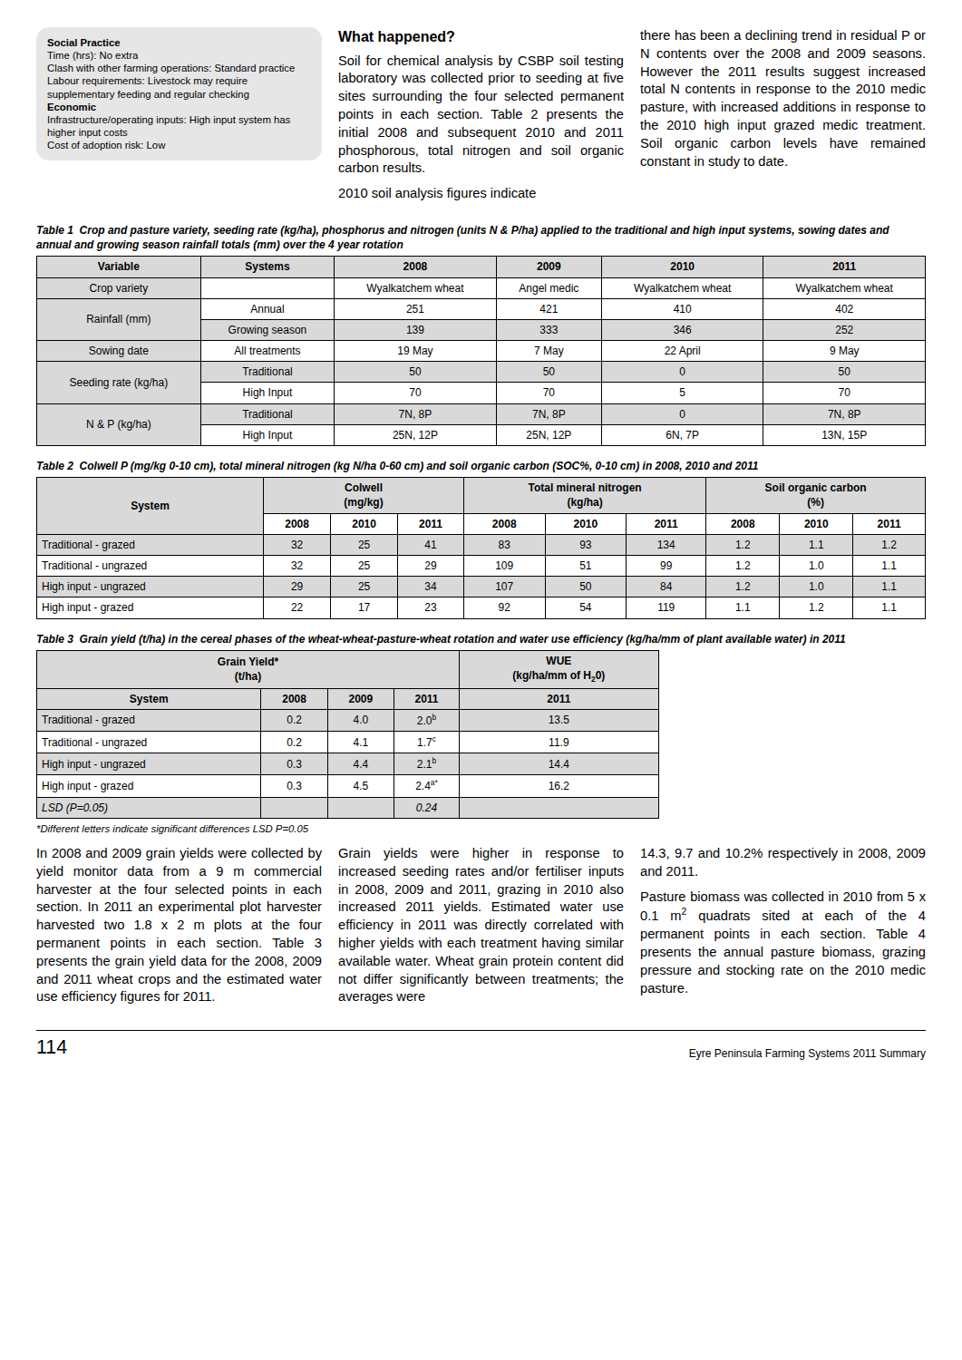Social Practice Time (hrs): No extra
Clash with other farming operations: Standard practice
Labour requirements: Livestock may require supplementary feeding and regular checking
Economic Infrastructure/operating inputs: High input system has higher input costs
Cost of adoption risk: Low
What happened?
Soil for chemical analysis by CSBP soil testing laboratory was collected prior to seeding at five sites surrounding the four selected permanent points in each section. Table 2 presents the initial 2008 and subsequent 2010 and 2011 phosphorous, total nitrogen and soil organic carbon results.
2010 soil analysis figures indicate
there has been a declining trend in residual P or N contents over the 2008 and 2009 seasons. However the 2011 results suggest increased total N contents in response to the 2010 medic pasture, with increased additions in response to the 2010 high input grazed medic treatment. Soil organic carbon levels have remained constant in study to date.
Table 1 Crop and pasture variety, seeding rate (kg/ha), phosphorus and nitrogen (units N & P/ha) applied to the traditional and high input systems, sowing dates and annual and growing season rainfall totals (mm) over the 4 year rotation
| Variable | Systems | 2008 | 2009 | 2010 | 2011 |
| --- | --- | --- | --- | --- | --- |
| Crop variety | | Wyalkatchem wheat | Angel medic | Wyalkatchem wheat | Wyalkatchem wheat |
| Rainfall (mm) | Annual | 251 | 421 | 410 | 402 |
| Growing season | 139 | 333 | 346 | 252 |
| Sowing date | All treatments | 19 May | 7 May | 22 April | 9 May |
| Seeding rate (kg/ha) | Traditional | 50 | 50 | 0 | 50 |
| High Input | 70 | 70 | 5 | 70 |
| N & P (kg/ha) | Traditional | 7N, 8P | 7N, 8P | 0 | 7N, 8P |
| High Input | 25N, 12P | 25N, 12P | 6N, 7P | 13N, 15P |
Table 2 Colwell P (mg/kg 0-10 cm), total mineral nitrogen (kg N/ha 0-60 cm) and soil organic carbon (SOC%, 0-10 cm) in 2008, 2010 and 2011
| System | Colwell (mg/kg) | Total mineral nitrogen (kg/ha) | Soil organic carbon (%) |
| --- | --- | --- | --- |
| 2008 | 2010 | 2011 | 2008 | 2010 | 2011 | 2008 | 2010 | 2011 |
| Traditional - grazed | 32 | 25 | 41 | 83 | 93 | 134 | 1.2 | 1.1 | 1.2 |
| Traditional - ungrazed | 32 | 25 | 29 | 109 | 51 | 99 | 1.2 | 1.0 | 1.1 |
| High input - ungrazed | 29 | 25 | 34 | 107 | 50 | 84 | 1.2 | 1.0 | 1.1 |
| High input - grazed | 22 | 17 | 23 | 92 | 54 | 119 | 1.1 | 1.2 | 1.1 |
Table 3 Grain yield (t/ha) in the cereal phases of the wheat-wheat-pasture-wheat rotation and water use efficiency (kg/ha/mm of plant available water) in 2011
| Grain Yield* (t/ha) | WUE (kg/ha/mm of H 2 0) |
| --- | --- |
| System | 2008 | 2009 | 2011 | 2011 |
| Traditional - grazed | 0.2 | 4.0 | 2.0 b | 13.5 |
| Traditional - ungrazed | 0.2 | 4.1 | 1.7 c | 11.9 |
| High input - ungrazed | 0.3 | 4.4 | 2.1 b | 14.4 |
| High input - grazed | 0.3 | 4.5 | 2.4 a* | 16.2 |
| LSD (P=0.05) | | | 0.24 | |
*Different letters indicate significant differences LSD P=0.05
In 2008 and 2009 grain yields were collected by yield monitor data from a 9 m commercial harvester at the four selected points in each section. In 2011 an experimental plot harvester harvested two 1.8 x 2 m plots at the four permanent points in each section. Table 3 presents the grain yield data for the 2008, 2009 and 2011 wheat crops and the estimated water use efficiency figures for 2011.
Grain yields were higher in response to increased seeding rates and/or fertiliser inputs in 2008, 2009 and 2011, grazing in 2010 also increased 2011 yields. Estimated water use efficiency in 2011 was directly correlated with higher yields with each treatment having similar available water. Wheat grain protein content did not differ significantly between treatments; the averages were
14.3, 9.7 and 10.2% respectively in 2008, 2009 and 2011.
Pasture biomass was collected in 2010 from 5 x 0.1 m2 quadrats sited at each of the 4 permanent points in each section. Table 4 presents the annual pasture biomass, grazing pressure and stocking rate on the 2010 medic pasture.
114
Eyre Peninsula Farming Systems 2011 Summary